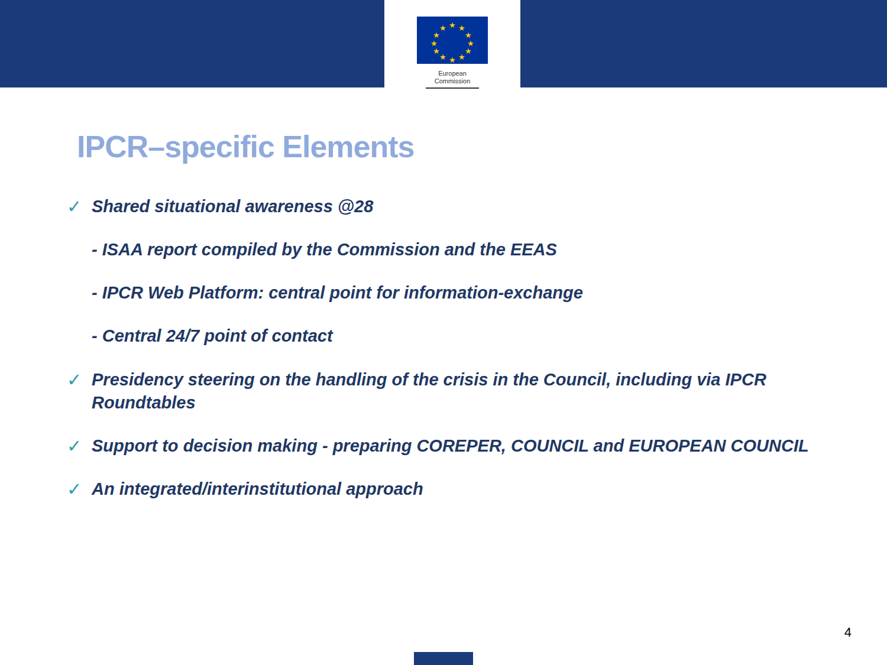★ ★ ★ ★ ★ ★ ★ ★ ★ ★ ★ ★
European
Commission
IPCR–specific Elements
Shared situational awareness @28
- ISAA report compiled by the Commission and the EEAS
- IPCR Web Platform: central point for information-exchange
- Central 24/7 point of contact
Presidency steering on the handling of the crisis in the Council, including via IPCR Roundtables
Support to decision making - preparing COREPER, COUNCIL and EUROPEAN COUNCIL
An integrated/interinstitutional approach
4